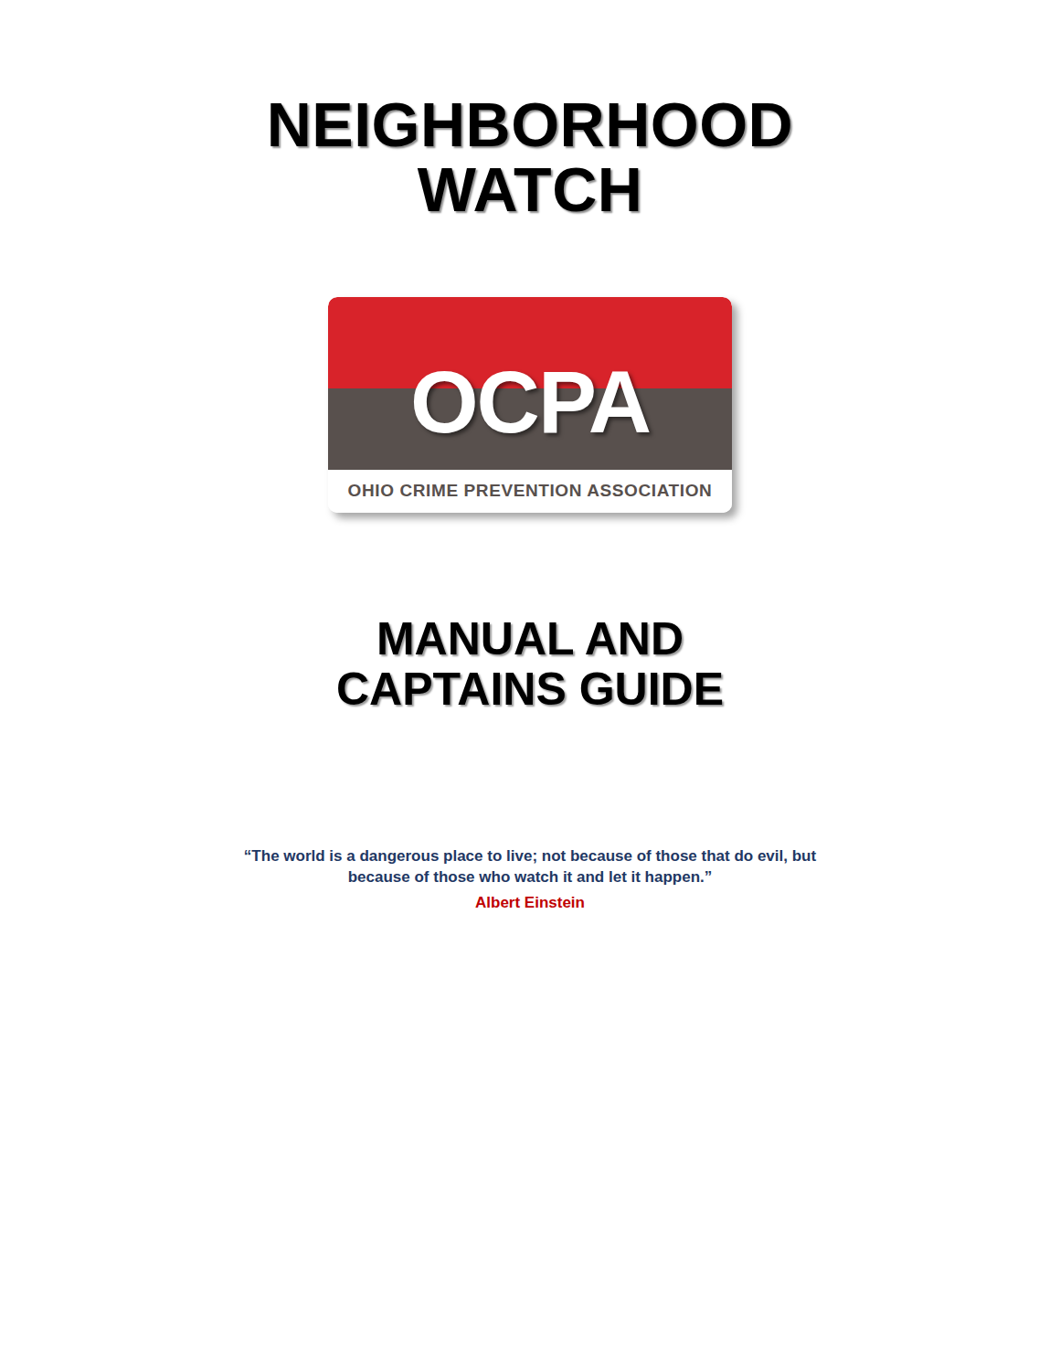NEIGHBORHOOD
WATCH
OCPA
OHIO CRIME PREVENTION ASSOCIATION
MANUAL AND
CAPTAINS GUIDE
“The world is a dangerous place to live; not because of those that do evil, but because of those who watch it and let it happen.”
Albert Einstein